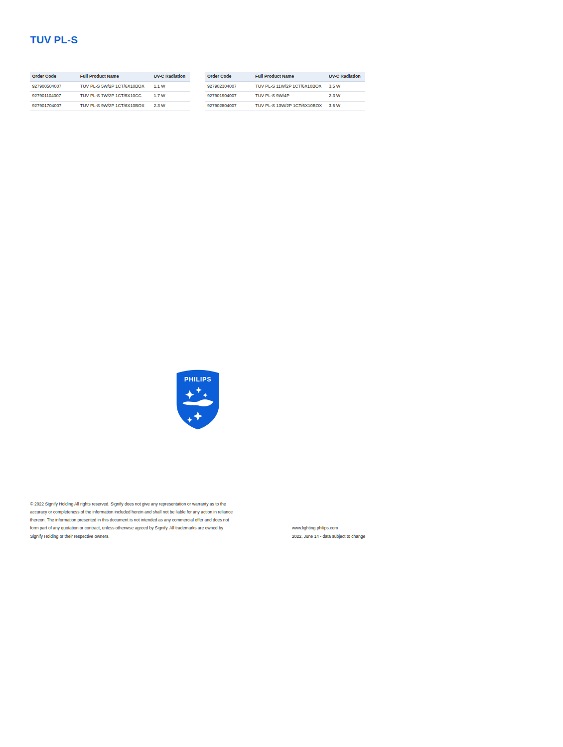TUV PL-S
| Order Code | Full Product Name | UV-C Radiation |
| --- | --- | --- |
| 927900504007 | TUV PL-S 5W/2P 1CT/6X10BOX | 1.1 W |
| 927901104007 | TUV PL-S 7W/2P 1CT/5X10CC | 1.7 W |
| 927901704007 | TUV PL-S 9W/2P 1CT/6X10BOX | 2.3 W |
| Order Code | Full Product Name | UV-C Radiation |
| --- | --- | --- |
| 927902304007 | TUV PL-S 11W/2P 1CT/6X10BOX | 3.5 W |
| 927901904007 | TUV PL-S 9W/4P | 2.3 W |
| 927902804007 | TUV PL-S 13W/2P 1CT/6X10BOX | 3.5 W |
PHILIPS
© 2022 Signify Holding All rights reserved. Signify does not give any representation or warranty as to the accuracy or completeness of the information included herein and shall not be liable for any action in reliance thereon. The information presented in this document is not intended as any commercial offer and does not form part of any quotation or contract, unless otherwise agreed by Signify. All trademarks are owned by Signify Holding or their respective owners.
www.lighting.philips.com
2022, June 14 - data subject to change